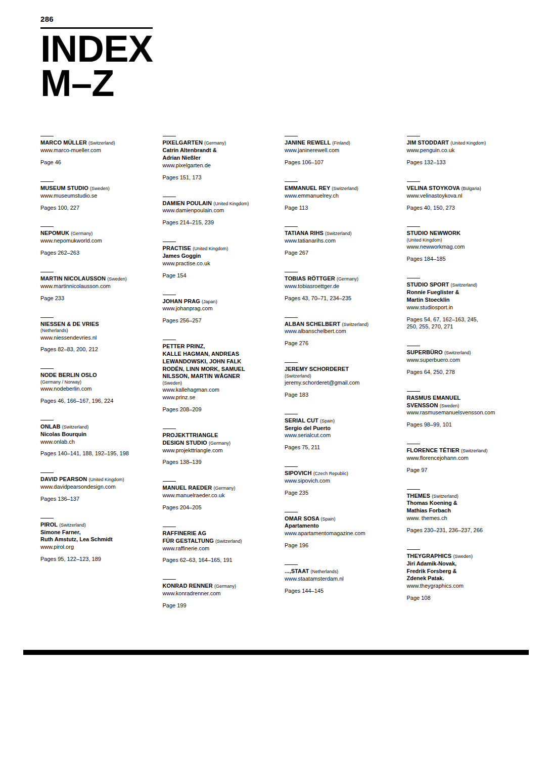286
INDEX
M–Z
MARCO MÜLLER (Switzerland)
www.marco-mueller.com
Page 46
MUSEUM STUDIO (Sweden)
www.museumstudio.se
Pages 100, 227
NEPOMUK (Germany)
www.nepomukworld.com
Pages 262–263
MARTIN NICOLAUSSON (Sweden)
www.martinnicolausson.com
Page 233
NIESSEN & DE VRIES
(Netherlands)
www.niessendevries.nl
Pages 82–83, 200, 212
NODE BERLIN OSLO
(Germany / Norway)
www.nodeberlin.com
Pages 46, 166–167, 196, 224
ONLAB (Switzerland)
Nicolas Bourquin
www.onlab.ch
Pages 140–141, 188, 192–195, 198
DAVID PEARSON (United Kingdom)
www.davidpearsondesign.com
Pages 136–137
PIROL (Switzerland)
Simone Farner,
Ruth Amstutz, Lea Schmidt
www.pirol.org
Pages 95, 122–123, 189
PIXELGARTEN (Germany)
Catrin Altenbrandt &
Adrian Nießler
www.pixelgarten.de
Pages 151, 173
DAMIEN POULAIN (United Kingdom)
www.damienpoulain.com
Pages 214–215, 239
PRACTISE (United Kingdom)
James Goggin
www.practise.co.uk
Page 154
JOHAN PRAG (Japan)
www.johanprag.com
Pages 256–257
PETTER PRINZ,
KALLE HAGMAN, ANDREAS
LEWANDOWSKI, JOHN FALK
RODÉN, LINN MORK, SAMUEL
NILSSON, MARTIN WÅGNER
(Sweden)
www.kallehagman.com
www.prinz.se
Pages 208–209
PROJEKTTRIANGLE
DESIGN STUDIO (Germany)
www.projekttriangle.com
Pages 138–139
MANUEL RAEDER (Germany)
www.manuelraeder.co.uk
Pages 204–205
RAFFINERIE AG
FÜR GESTALTUNG (Switzerland)
www.raffinerie.com
Pages 62–63, 164–165, 191
KONRAD RENNER (Germany)
www.konradrenner.com
Page 199
JANINE REWELL (Finland)
www.janinerewell.com
Pages 106–107
EMMANUEL REY (Switzerland)
www.emmanuelrey.ch
Page 113
TATIANA RIHS (Switzerland)
www.tatianarihs.com
Page 267
TOBIAS RÖTTGER (Germany)
www.tobiasroettger.de
Pages 43, 70–71, 234–235
ALBAN SCHELBERT (Switzerland)
www.albanschelbert.com
Page 276
JEREMY SCHORDERET
(Switzerland)
jeremy.schorderet@gmail.com
Page 183
SERIAL CUT (Spain)
Sergio del Puerto
www.serialcut.com
Pages 75, 211
SIPOVICH (Czech Republic)
www.sipovich.com
Page 235
OMAR SOSA (Spain)
Apartamento
www.apartamentomagazine.com
Page 196
...,STAAT (Netherlands)
www.staatamsterdam.nl
Pages 144–145
JIM STODDART (United Kingdom)
www.penguin.co.uk
Pages 132–133
VELINA STOYKOVA (Bulgaria)
www.velinastoykova.nl
Pages 40, 150, 273
STUDIO NEWWORK
(United Kingdom)
www.newworkmag.com
Pages 184–185
STUDIO SPORT (Switzerland)
Ronnie Fueglister &
Martin Stoecklin
www.studiosport.in
Pages 54, 67, 162–163, 245,
250, 255, 270, 271
SUPERBÜRO (Switzerland)
www.superbuero.com
Pages 64, 250, 278
RASMUS EMANUEL
SVENSSON (Sweden)
www.rasmusemanuelsvensson.com
Pages 98–99, 101
FLORENCE TÉTIER (Switzerland)
www.florencejohann.com
Page 97
THEMES (Switzerland)
Thomas Koening &
Mathias Forbach
www. themes.ch
Pages 230–231, 236–237, 266
THEYGRAPHICS (Sweden)
Jiri Adamik-Novak,
Fredrik Forsberg &
Zdenek Patak.
www.theygraphics.com
Page 108